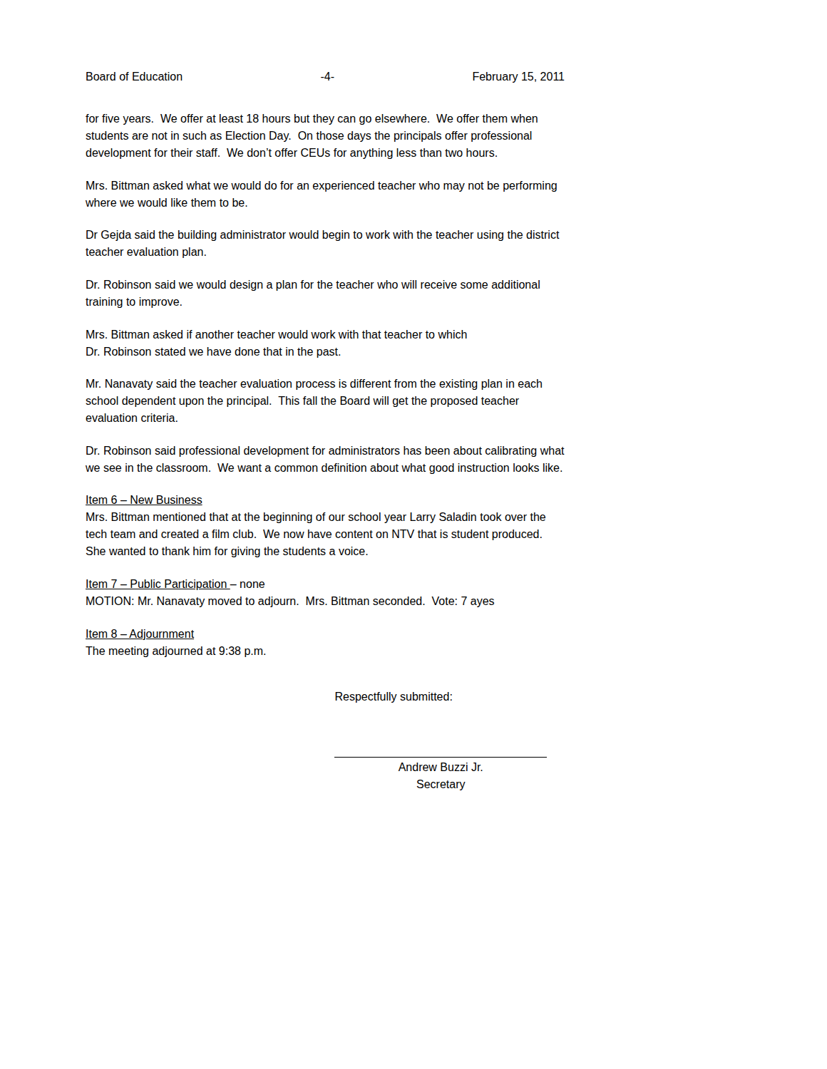Board of Education
-4-
February 15, 2011
for five years. We offer at least 18 hours but they can go elsewhere. We offer them when students are not in such as Election Day. On those days the principals offer professional development for their staff. We don’t offer CEUs for anything less than two hours.
Mrs. Bittman asked what we would do for an experienced teacher who may not be performing where we would like them to be.
Dr Gejda said the building administrator would begin to work with the teacher using the district teacher evaluation plan.
Dr. Robinson said we would design a plan for the teacher who will receive some additional training to improve.
Mrs. Bittman asked if another teacher would work with that teacher to which
Dr. Robinson stated we have done that in the past.
Mr. Nanavaty said the teacher evaluation process is different from the existing plan in each school dependent upon the principal. This fall the Board will get the proposed teacher evaluation criteria.
Dr. Robinson said professional development for administrators has been about calibrating what we see in the classroom. We want a common definition about what good instruction looks like.
Item 6 – New Business
Mrs. Bittman mentioned that at the beginning of our school year Larry Saladin took over the tech team and created a film club. We now have content on NTV that is student produced. She wanted to thank him for giving the students a voice.
Item 7 – Public Participation – none
MOTION: Mr. Nanavaty moved to adjourn. Mrs. Bittman seconded. Vote: 7 ayes
Item 8 – Adjournment
The meeting adjourned at 9:38 p.m.
Respectfully submitted:
Andrew Buzzi Jr.
Secretary